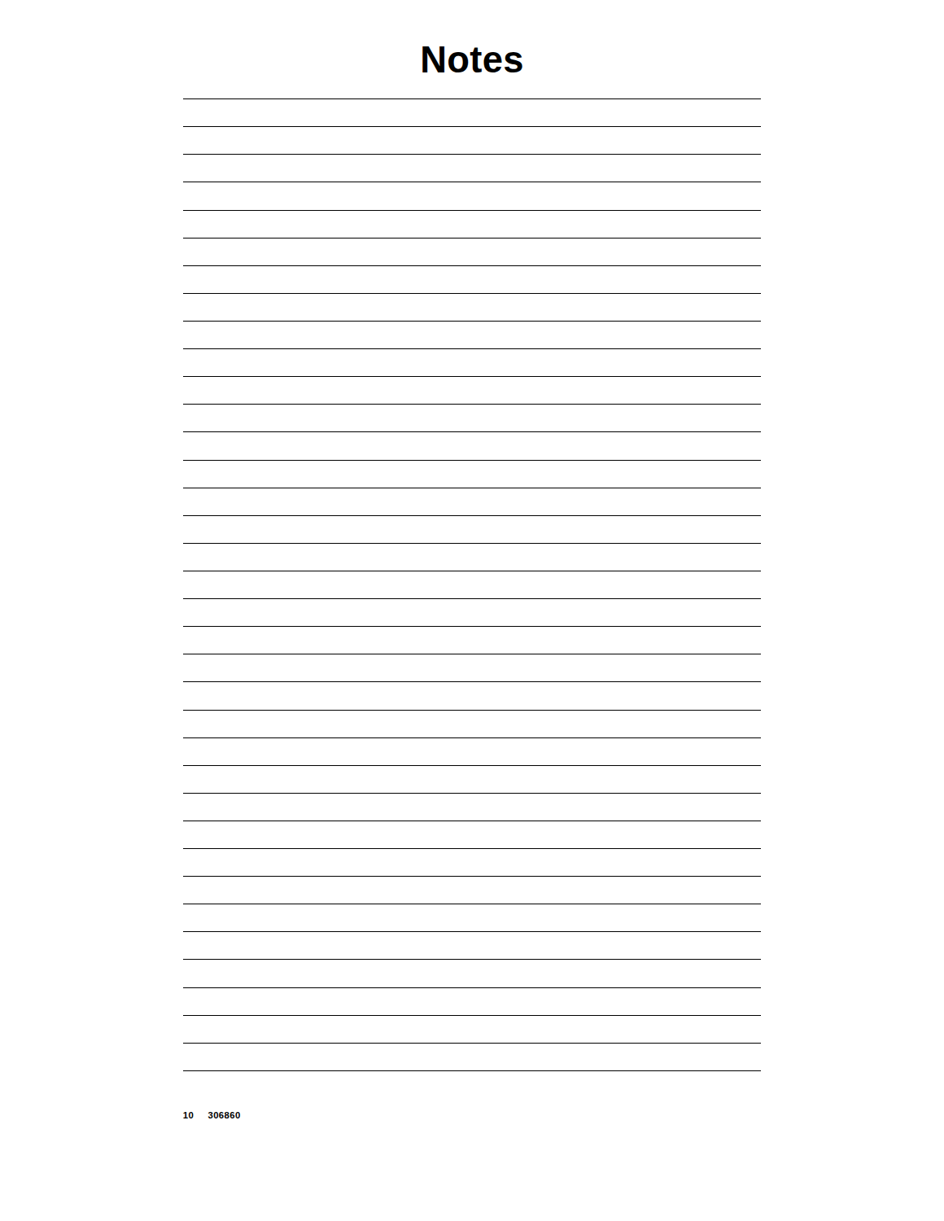Notes
10306860